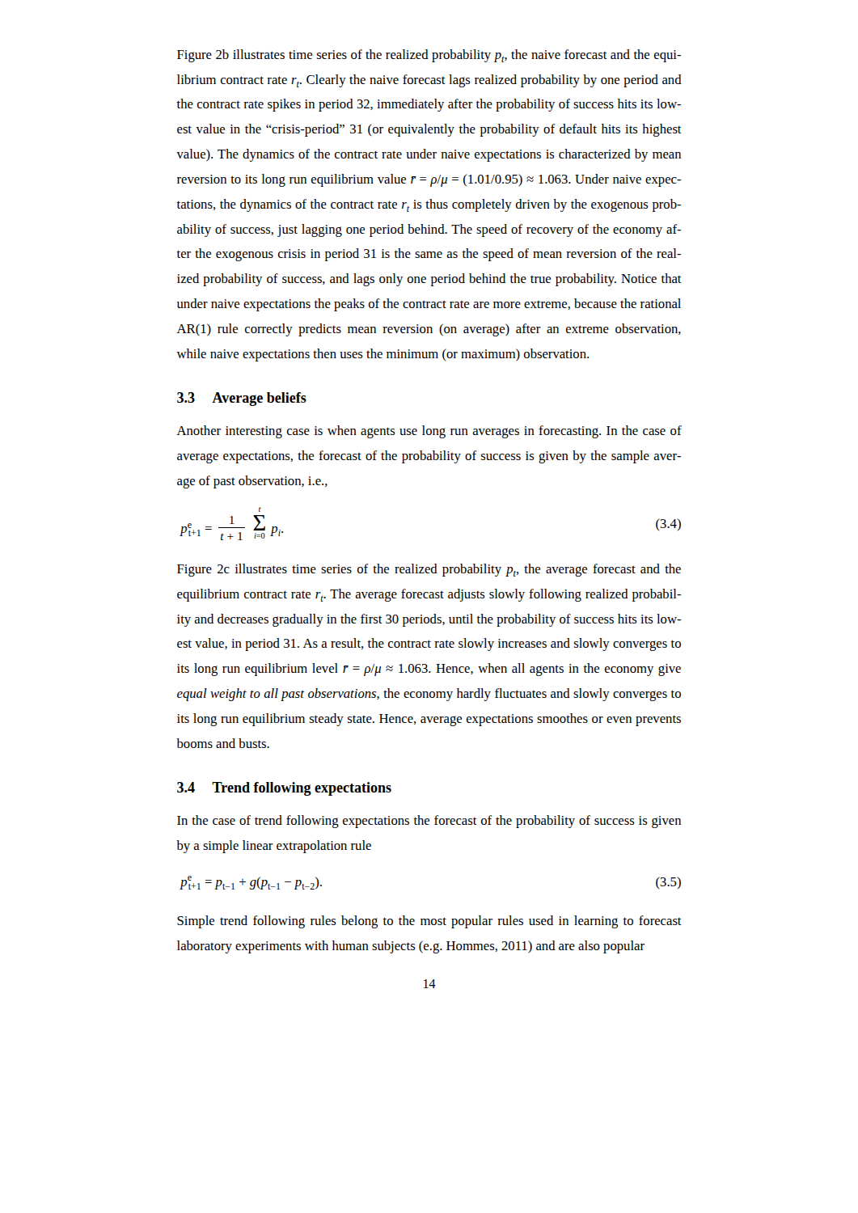Figure 2b illustrates time series of the realized probability pt, the naive forecast and the equilibrium contract rate rt. Clearly the naive forecast lags realized probability by one period and the contract rate spikes in period 32, immediately after the probability of success hits its lowest value in the “crisis-period” 31 (or equivalently the probability of default hits its highest value). The dynamics of the contract rate under naive expectations is characterized by mean reversion to its long run equilibrium value r̄ = ρ/μ = (1.01/0.95) ≈ 1.063. Under naive expectations, the dynamics of the contract rate rt is thus completely driven by the exogenous probability of success, just lagging one period behind. The speed of recovery of the economy after the exogenous crisis in period 31 is the same as the speed of mean reversion of the realized probability of success, and lags only one period behind the true probability. Notice that under naive expectations the peaks of the contract rate are more extreme, because the rational AR(1) rule correctly predicts mean reversion (on average) after an extreme observation, while naive expectations then uses the minimum (or maximum) observation.
3.3 Average beliefs
Another interesting case is when agents use long run averages in forecasting. In the case of average expectations, the forecast of the probability of success is given by the sample average of past observation, i.e.,
pet+1 = 1 t + 1 tΣi=0 pi. (3.4)
Figure 2c illustrates time series of the realized probability pt, the average forecast and the equilibrium contract rate rt. The average forecast adjusts slowly following realized probability and decreases gradually in the first 30 periods, until the probability of success hits its lowest value, in period 31. As a result, the contract rate slowly increases and slowly converges to its long run equilibrium level r̄ = ρ/μ ≈ 1.063. Hence, when all agents in the economy give equal weight to all past observations, the economy hardly fluctuates and slowly converges to its long run equilibrium steady state. Hence, average expectations smoothes or even prevents booms and busts.
3.4 Trend following expectations
In the case of trend following expectations the forecast of the probability of success is given by a simple linear extrapolation rule
pet+1 = pt−1 + g(pt−1 − pt−2). (3.5)
Simple trend following rules belong to the most popular rules used in learning to forecast laboratory experiments with human subjects (e.g. Hommes, 2011) and are also popular
14